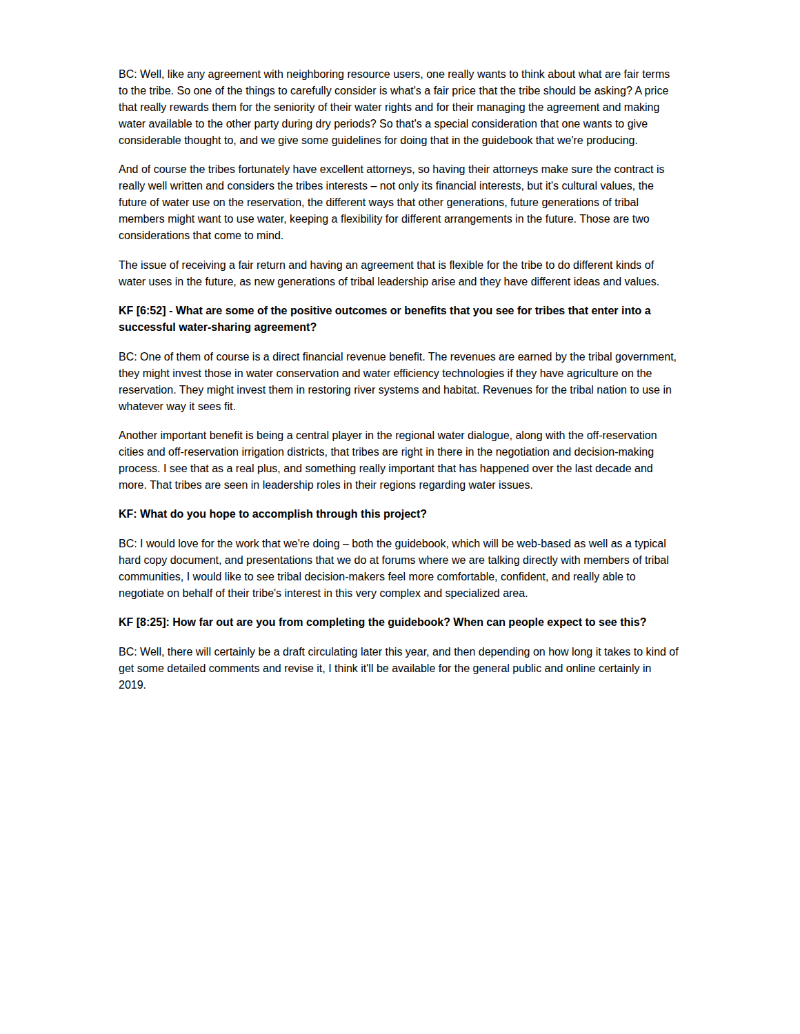BC: Well, like any agreement with neighboring resource users, one really wants to think about what are fair terms to the tribe. So one of the things to carefully consider is what's a fair price that the tribe should be asking? A price that really rewards them for the seniority of their water rights and for their managing the agreement and making water available to the other party during dry periods? So that's a special consideration that one wants to give considerable thought to, and we give some guidelines for doing that in the guidebook that we're producing.
And of course the tribes fortunately have excellent attorneys, so having their attorneys make sure the contract is really well written and considers the tribes interests – not only its financial interests, but it's cultural values, the future of water use on the reservation, the different ways that other generations, future generations of tribal members might want to use water, keeping a flexibility for different arrangements in the future. Those are two considerations that come to mind.
The issue of receiving a fair return and having an agreement that is flexible for the tribe to do different kinds of water uses in the future, as new generations of tribal leadership arise and they have different ideas and values.
KF [6:52] - What are some of the positive outcomes or benefits that you see for tribes that enter into a successful water-sharing agreement?
BC: One of them of course is a direct financial revenue benefit. The revenues are earned by the tribal government, they might invest those in water conservation and water efficiency technologies if they have agriculture on the reservation. They might invest them in restoring river systems and habitat. Revenues for the tribal nation to use in whatever way it sees fit.
Another important benefit is being a central player in the regional water dialogue, along with the off-reservation cities and off-reservation irrigation districts, that tribes are right in there in the negotiation and decision-making process. I see that as a real plus, and something really important that has happened over the last decade and more. That tribes are seen in leadership roles in their regions regarding water issues.
KF: What do you hope to accomplish through this project?
BC: I would love for the work that we're doing – both the guidebook, which will be web-based as well as a typical hard copy document, and presentations that we do at forums where we are talking directly with members of tribal communities, I would like to see tribal decision-makers feel more comfortable, confident, and really able to negotiate on behalf of their tribe's interest in this very complex and specialized area.
KF [8:25]: How far out are you from completing the guidebook? When can people expect to see this?
BC: Well, there will certainly be a draft circulating later this year, and then depending on how long it takes to kind of get some detailed comments and revise it, I think it'll be available for the general public and online certainly in 2019.